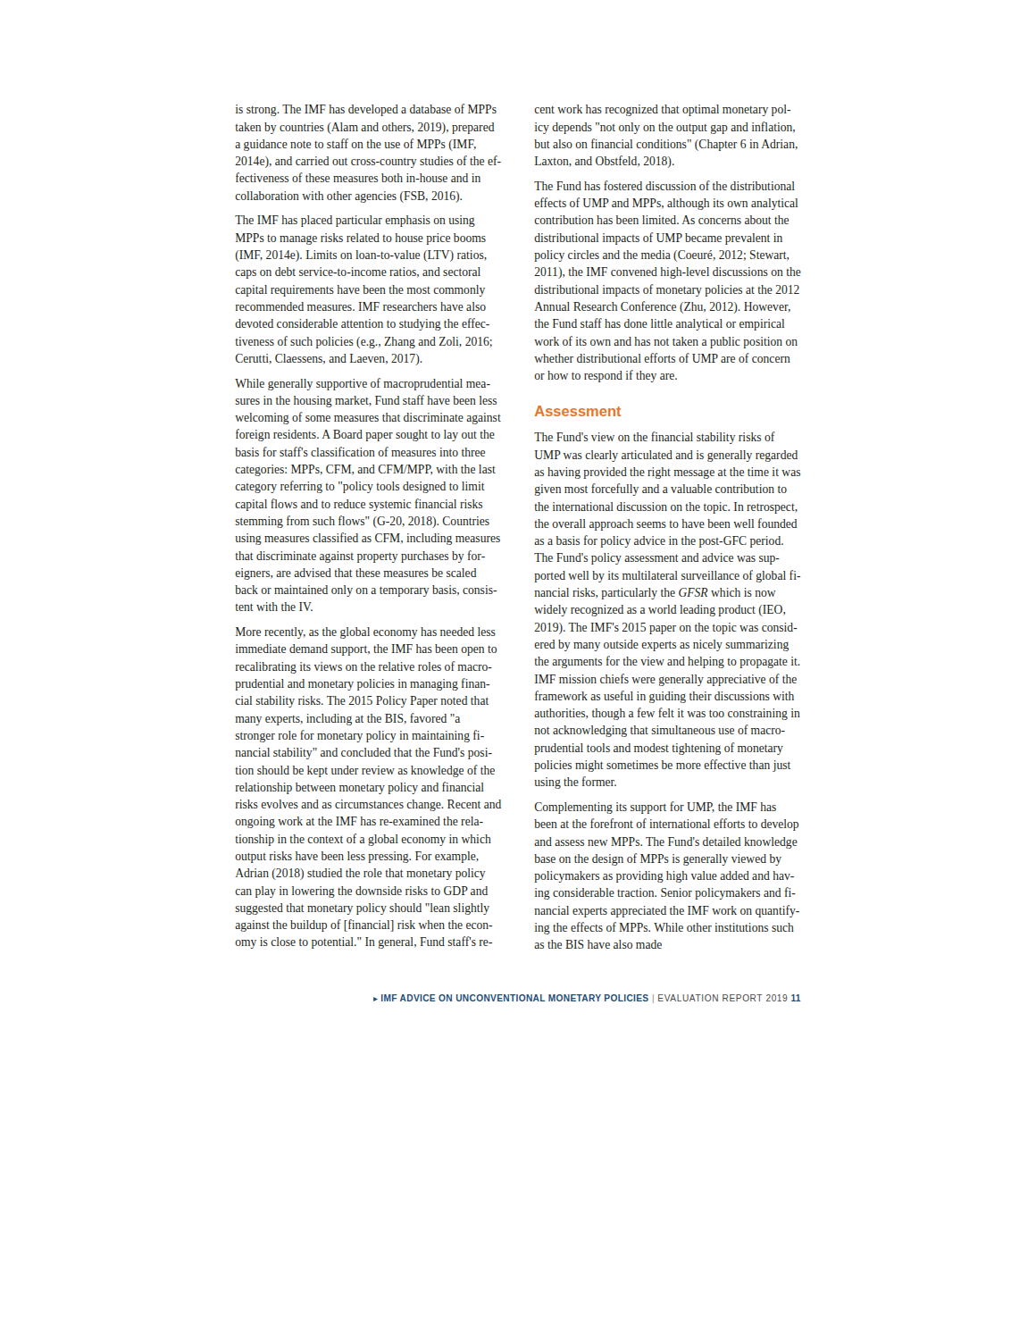is strong. The IMF has developed a database of MPPs taken by countries (Alam and others, 2019), prepared a guidance note to staff on the use of MPPs (IMF, 2014e), and carried out cross-country studies of the effectiveness of these measures both in-house and in collaboration with other agencies (FSB, 2016).
The IMF has placed particular emphasis on using MPPs to manage risks related to house price booms (IMF, 2014e). Limits on loan-to-value (LTV) ratios, caps on debt service-to-income ratios, and sectoral capital requirements have been the most commonly recommended measures. IMF researchers have also devoted considerable attention to studying the effectiveness of such policies (e.g., Zhang and Zoli, 2016; Cerutti, Claessens, and Laeven, 2017).
While generally supportive of macroprudential measures in the housing market, Fund staff have been less welcoming of some measures that discriminate against foreign residents. A Board paper sought to lay out the basis for staff's classification of measures into three categories: MPPs, CFM, and CFM/MPP, with the last category referring to "policy tools designed to limit capital flows and to reduce systemic financial risks stemming from such flows" (G-20, 2018). Countries using measures classified as CFM, including measures that discriminate against property purchases by foreigners, are advised that these measures be scaled back or maintained only on a temporary basis, consistent with the IV.
More recently, as the global economy has needed less immediate demand support, the IMF has been open to recalibrating its views on the relative roles of macroprudential and monetary policies in managing financial stability risks. The 2015 Policy Paper noted that many experts, including at the BIS, favored "a stronger role for monetary policy in maintaining financial stability" and concluded that the Fund's position should be kept under review as knowledge of the relationship between monetary policy and financial risks evolves and as circumstances change. Recent and ongoing work at the IMF has re-examined the relationship in the context of a global economy in which output risks have been less pressing. For example, Adrian (2018) studied the role that monetary policy can play in lowering the downside risks to GDP and suggested that monetary policy should "lean slightly against the buildup of [financial] risk when the economy is close to potential." In general, Fund staff's recent work has recognized that optimal monetary policy depends "not only on the output gap and inflation, but also on financial conditions" (Chapter 6 in Adrian, Laxton, and Obstfeld, 2018).
The Fund has fostered discussion of the distributional effects of UMP and MPPs, although its own analytical contribution has been limited. As concerns about the distributional impacts of UMP became prevalent in policy circles and the media (Coeuré, 2012; Stewart, 2011), the IMF convened high-level discussions on the distributional impacts of monetary policies at the 2012 Annual Research Conference (Zhu, 2012). However, the Fund staff has done little analytical or empirical work of its own and has not taken a public position on whether distributional efforts of UMP are of concern or how to respond if they are.
Assessment
The Fund's view on the financial stability risks of UMP was clearly articulated and is generally regarded as having provided the right message at the time it was given most forcefully and a valuable contribution to the international discussion on the topic. In retrospect, the overall approach seems to have been well founded as a basis for policy advice in the post-GFC period. The Fund's policy assessment and advice was supported well by its multilateral surveillance of global financial risks, particularly the GFSR which is now widely recognized as a world leading product (IEO, 2019). The IMF's 2015 paper on the topic was considered by many outside experts as nicely summarizing the arguments for the view and helping to propagate it. IMF mission chiefs were generally appreciative of the framework as useful in guiding their discussions with authorities, though a few felt it was too constraining in not acknowledging that simultaneous use of macroprudential tools and modest tightening of monetary policies might sometimes be more effective than just using the former.
Complementing its support for UMP, the IMF has been at the forefront of international efforts to develop and assess new MPPs. The Fund's detailed knowledge base on the design of MPPs is generally viewed by policymakers as providing high value added and having considerable traction. Senior policymakers and financial experts appreciated the IMF work on quantifying the effects of MPPs. While other institutions such as the BIS have also made
▸IMF ADVICE ON UNCONVENTIONAL MONETARY POLICIES|EVALUATION REPORT 201911